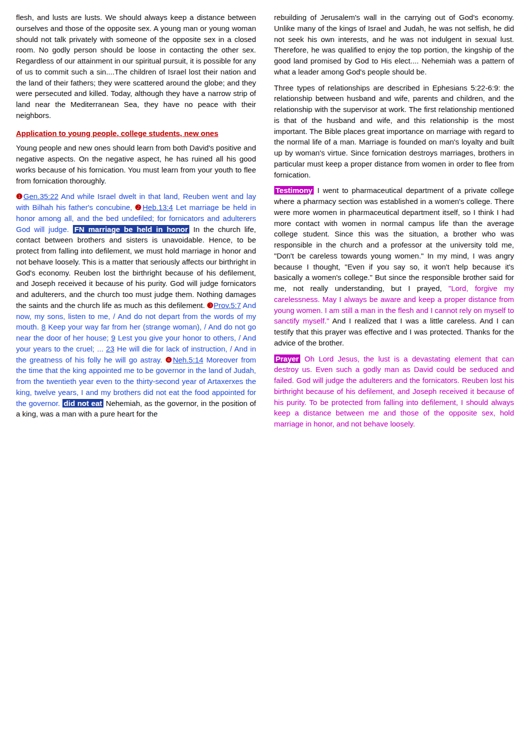flesh, and lusts are lusts. We should always keep a distance between ourselves and those of the opposite sex. A young man or young woman should not talk privately with someone of the opposite sex in a closed room. No godly person should be loose in contacting the other sex. Regardless of our attainment in our spiritual pursuit, it is possible for any of us to commit such a sin....The children of Israel lost their nation and the land of their fathers; they were scattered around the globe; and they were persecuted and killed. Today, although they have a narrow strip of land near the Mediterranean Sea, they have no peace with their neighbors.
Application to young people, college students, new ones
Young people and new ones should learn from both David's positive and negative aspects. On the negative aspect, he has ruined all his good works because of his fornication. You must learn from your youth to flee from fornication thoroughly.
❶ Gen.35:22 And while Israel dwelt in that land, Reuben went and lay with Bilhah his father's concubine, ❷ Heb.13:4 Let marriage be held in honor among all, and the bed undefiled; for fornicators and adulterers God will judge. FN marriage be held in honor In the church life, contact between brothers and sisters is unavoidable. Hence, to be protect from falling into defilement, we must hold marriage in honor and not behave loosely. This is a matter that seriously affects our birthright in God's economy. Reuben lost the birthright because of his defilement, and Joseph received it because of his purity. God will judge fornicators and adulterers, and the church too must judge them. Nothing damages the saints and the church life as much as this defilement. ❸ Prov.5:7 And now, my sons, listen to me, / And do not depart from the words of my mouth. 8 Keep your way far from her (strange woman), / And do not go near the door of her house; 9 Lest you give your honor to others, / And your years to the cruel; ... 23 He will die for lack of instruction, / And in the greatness of his folly he will go astray. ❹ Neh.5:14 Moreover from the time that the king appointed me to be governor in the land of Judah, from the twentieth year even to the thirty-second year of Artaxerxes the king, twelve years, I and my brothers did not eat the food appointed for the governor. did not eat Nehemiah, as the governor, in the position of a king, was a man with a pure heart for the
rebuilding of Jerusalem's wall in the carrying out of God's economy. Unlike many of the kings of Israel and Judah, he was not selfish, he did not seek his own interests, and he was not indulgent in sexual lust. Therefore, he was qualified to enjoy the top portion, the kingship of the good land promised by God to His elect.... Nehemiah was a pattern of what a leader among God's people should be.
Three types of relationships are described in Ephesians 5:22-6:9: the relationship between husband and wife, parents and children, and the relationship with the supervisor at work. The first relationship mentioned is that of the husband and wife, and this relationship is the most important. The Bible places great importance on marriage with regard to the normal life of a man. Marriage is founded on man's loyalty and built up by woman's virtue. Since fornication destroys marriages, brothers in particular must keep a proper distance from women in order to flee from fornication.
Testimony I went to pharmaceutical department of a private college where a pharmacy section was established in a women's college. There were more women in pharmaceutical department itself, so I think I had more contact with women in normal campus life than the average college student. Since this was the situation, a brother who was responsible in the church and a professor at the university told me, "Don't be careless towards young women." In my mind, I was angry because I thought, "Even if you say so, it won't help because it's basically a women's college." But since the responsible brother said for me, not really understanding, but I prayed, "Lord, forgive my carelessness. May I always be aware and keep a proper distance from young women. I am still a man in the flesh and I cannot rely on myself to sanctify myself." And I realized that I was a little careless. And I can testify that this prayer was effective and I was protected. Thanks for the advice of the brother.
Prayer Oh Lord Jesus, the lust is a devastating element that can destroy us. Even such a godly man as David could be seduced and failed. God will judge the adulterers and the fornicators. Reuben lost his birthright because of his defilement, and Joseph received it because of his purity. To be protected from falling into defilement, I should always keep a distance between me and those of the opposite sex, hold marriage in honor, and not behave loosely.